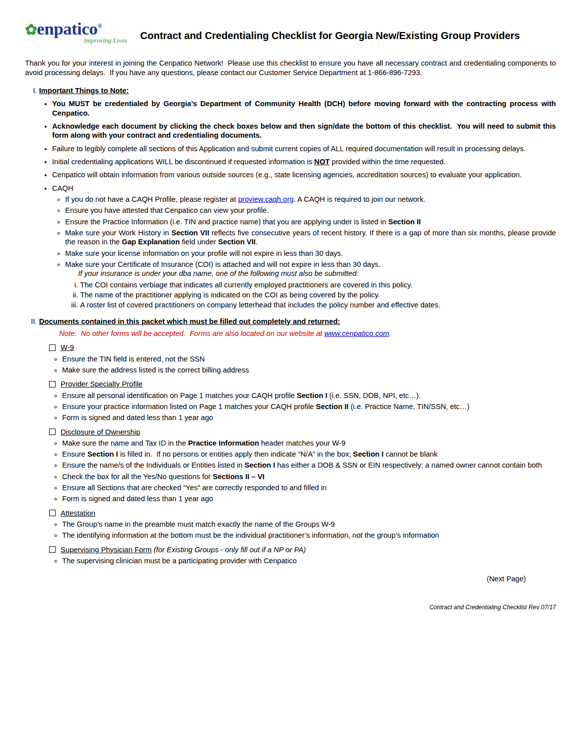✿enpatico®
Improving Lives
Contract and Credentialing Checklist for Georgia New/Existing Group Providers
Thank you for your interest in joining the Cenpatico Network! Please use this checklist to ensure you have all necessary contract and credentialing components to avoid processing delays. If you have any questions, please contact our Customer Service Department at 1-866-896-7293.
Important Things to Note:
You MUST be credentialed by Georgia’s Department of Community Health (DCH) before moving forward with the contracting process with Cenpatico.
Acknowledge each document by clicking the check boxes below and then sign/date the bottom of this checklist. You will need to submit this form along with your contract and credentialing documents.
Failure to legibly complete all sections of this Application and submit current copies of ALL required documentation will result in processing delays.
Initial credentialing applications WILL be discontinued if requested information is NOT provided within the time requested.
Cenpatico will obtain information from various outside sources (e.g., state licensing agencies, accreditation sources) to evaluate your application.
CAQH
If you do not have a CAQH Profile, please register at proview.caqh.org. A CAQH is required to join our network.
Ensure you have attested that Cenpatico can view your profile.
Ensure the Practice Information (i.e. TIN and practice name) that you are applying under is listed in Section II
Make sure your Work History in Section VII reflects five consecutive years of recent history. If there is a gap of more than six months, please provide the reason in the Gap Explanation field under Section VII.
Make sure your license information on your profile will not expire in less than 30 days.
Make sure your Certificate of Insurance (COI) is attached and will not expire in less than 30 days.
If your insurance is under your dba name, one of the following must also be submitted:
The COI contains verbiage that indicates all currently employed practitioners are covered in this policy.
The name of the practitioner applying is indicated on the COI as being covered by the policy.
A roster list of covered practitioners on company letterhead that includes the policy number and effective dates.
Documents contained in this packet which must be filled out completely and returned:
Note: No other forms will be accepted. Forms are also located on our website at www.cenpatico.com.
W-9
Ensure the TIN field is entered, not the SSN
Make sure the address listed is the correct billing address
Provider Specialty Profile
Ensure all personal identification on Page 1 matches your CAQH profile Section I (i.e. SSN, DOB, NPI, etc…).
Ensure your practice information listed on Page 1 matches your CAQH profile Section II (i.e. Practice Name, TIN/SSN, etc…)
Form is signed and dated less than 1 year ago
Disclosure of Ownership
Make sure the name and Tax ID in the Practice Information header matches your W-9
Ensure Section I is filled in. If no persons or entities apply then indicate “N/A” in the box; Section I cannot be blank
Ensure the name/s of the Individuals or Entities listed in Section I has either a DOB & SSN or EIN respectively; a named owner cannot contain both
Check the box for all the Yes/No questions for Sections II – VI
Ensure all Sections that are checked “Yes” are correctly responded to and filled in
Form is signed and dated less than 1 year ago
Attestation
The Group’s name in the preamble must match exactly the name of the Groups W-9
The identifying information at the bottom must be the individual practitioner’s information, not the group’s information
Supervising Physician Form (for Existing Groups - only fill out if a NP or PA)
The supervising clinician must be a participating provider with Cenpatico
(Next Page)
Contract and Credentialing Checklist Rev 07/17